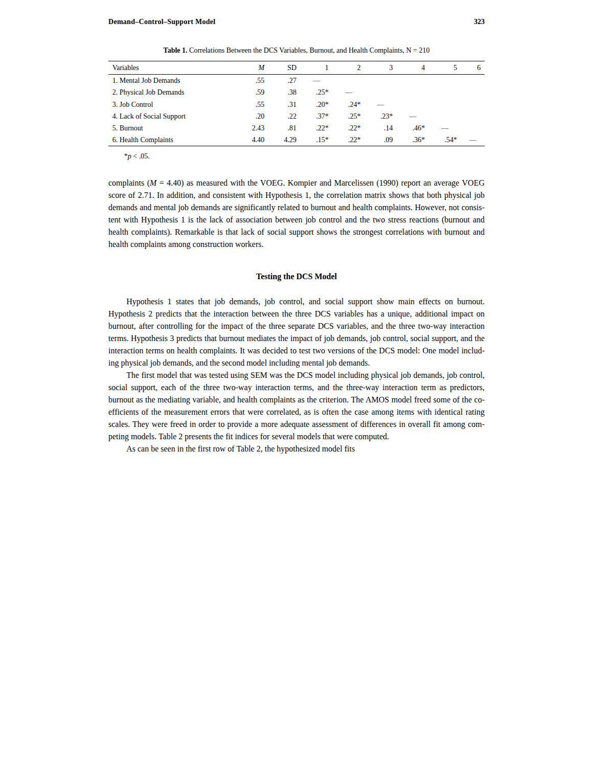Demand–Control–Support Model 323
Table 1. Correlations Between the DCS Variables, Burnout, and Health Complaints, N = 210
| Variables | M | SD | 1 | 2 | 3 | 4 | 5 | 6 |
| --- | --- | --- | --- | --- | --- | --- | --- | --- |
| 1. Mental Job Demands | .55 | .27 | — | | | | | |
| 2. Physical Job Demands | .59 | .38 | .25* | — | | | | |
| 3. Job Control | .55 | .31 | .20* | .24* | — | | | |
| 4. Lack of Social Support | .20 | .22 | .37* | .25* | .23* | — | | |
| 5. Burnout | 2.43 | .81 | .22* | .22* | .14 | .46* | — | |
| 6. Health Complaints | 4.40 | 4.29 | .15* | .22* | .09 | .36* | .54* | — |
*p < .05.
complaints (M = 4.40) as measured with the VOEG. Kompier and Marcelissen (1990) report an average VOEG score of 2.71. In addition, and consistent with Hypothesis 1, the correlation matrix shows that both physical job demands and mental job demands are significantly related to burnout and health complaints. However, not consistent with Hypothesis 1 is the lack of association between job control and the two stress reactions (burnout and health complaints). Remarkable is that lack of social support shows the strongest correlations with burnout and health complaints among construction workers.
Testing the DCS Model
Hypothesis 1 states that job demands, job control, and social support show main effects on burnout. Hypothesis 2 predicts that the interaction between the three DCS variables has a unique, additional impact on burnout, after controlling for the impact of the three separate DCS variables, and the three two-way interaction terms. Hypothesis 3 predicts that burnout mediates the impact of job demands, job control, social support, and the interaction terms on health complaints. It was decided to test two versions of the DCS model: One model including physical job demands, and the second model including mental job demands.
The first model that was tested using SEM was the DCS model including physical job demands, job control, social support, each of the three two-way interaction terms, and the three-way interaction term as predictors, burnout as the mediating variable, and health complaints as the criterion. The AMOS model freed some of the coefficients of the measurement errors that were correlated, as is often the case among items with identical rating scales. They were freed in order to provide a more adequate assessment of differences in overall fit among competing models. Table 2 presents the fit indices for several models that were computed.
As can be seen in the first row of Table 2, the hypothesized model fits